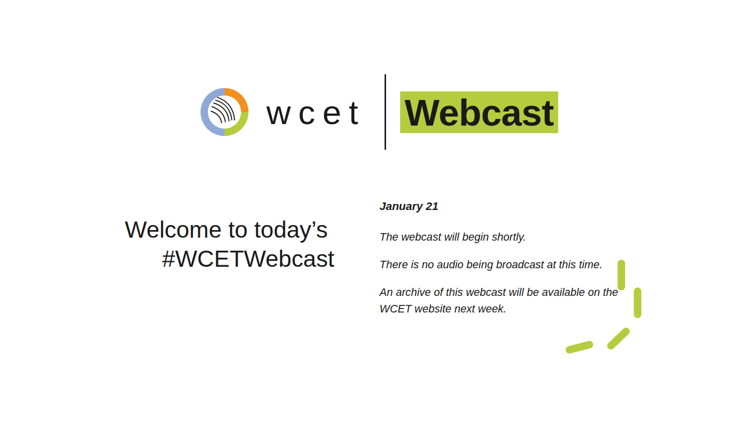wcet
Webcast
Welcome to today’s #WCETWebcast
January 21
The webcast will begin shortly.
There is no audio being broadcast at this time.
An archive of this webcast will be available on the WCET website next week.